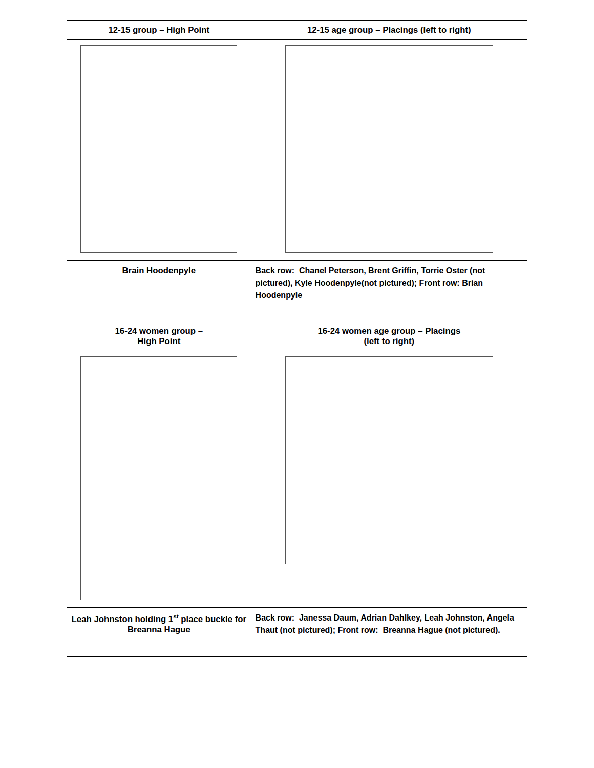| 12-15 group – High Point | 12-15 age group – Placings (left to right) |
| Brain Hoodenpyle | Back row: Chanel Peterson, Brent Griffin, Torrie Oster (not pictured), Kyle Hoodenpyle(not pictured); Front row: Brian Hoodenpyle |
| 16-24 women group – High Point | 16-24 women age group – Placings (left to right) |
| Leah Johnston holding 1 st place buckle for Breanna Hague | Back row: Janessa Daum, Adrian Dahlkey, Leah Johnston, Angela Thaut (not pictured); Front row: Breanna Hague (not pictured). |